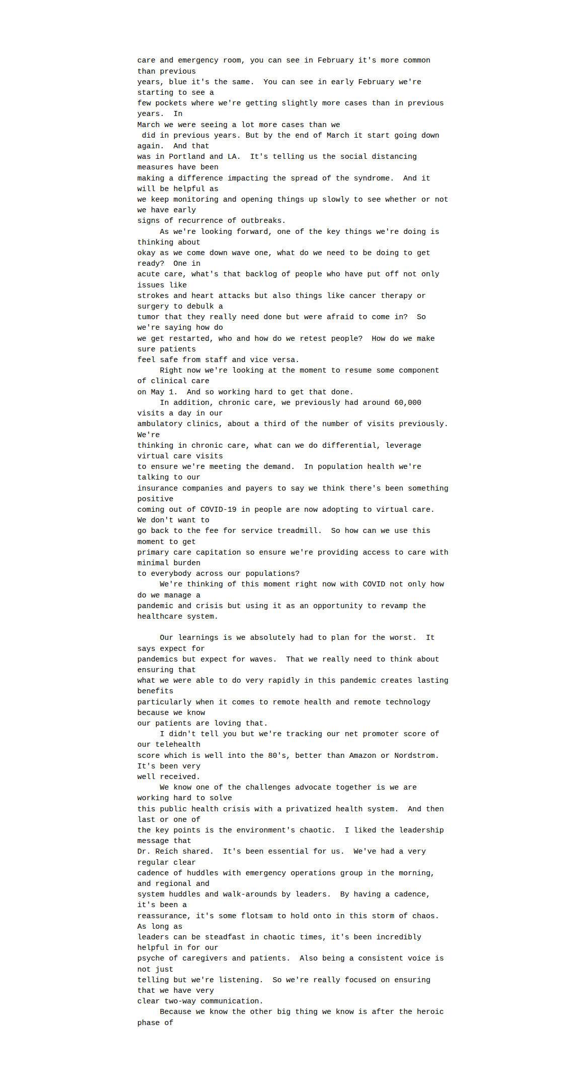care and emergency room, you can see in February it's more common than previous
years, blue it's the same.  You can see in early February we're starting to see a
few pockets where we're getting slightly more cases than in previous years.  In
March we were seeing a lot more cases than we
 did in previous years. But by the end of March it start going down again.  And that
was in Portland and LA.  It's telling us the social distancing measures have been
making a difference impacting the spread of the syndrome.  And it will be helpful as
we keep monitoring and opening things up slowly to see whether or not we have early
signs of recurrence of outbreaks.
     As we're looking forward, one of the key things we're doing is thinking about
okay as we come down wave one, what do we need to be doing to get ready?  One in
acute care, what's that backlog of people who have put off not only issues like
strokes and heart attacks but also things like cancer therapy or surgery to debulk a
tumor that they really need done but were afraid to come in?  So we're saying how do
we get restarted, who and how do we retest people?  How do we make sure patients
feel safe from staff and vice versa.
     Right now we're looking at the moment to resume some component of clinical care
on May 1.  And so working hard to get that done.
     In addition, chronic care, we previously had around 60,000 visits a day in our
ambulatory clinics, about a third of the number of visits previously.  We're
thinking in chronic care, what can we do differential, leverage virtual care visits
to ensure we're meeting the demand.  In population health we're talking to our
insurance companies and payers to say we think there's been something positive
coming out of COVID-19 in people are now adopting to virtual care.  We don't want to
go back to the fee for service treadmill.  So how can we use this moment to get
primary care capitation so ensure we're providing access to care with minimal burden
to everybody across our populations?
     We're thinking of this moment right now with COVID not only how do we manage a
pandemic and crisis but using it as an opportunity to revamp the healthcare system.

     Our learnings is we absolutely had to plan for the worst.  It says expect for
pandemics but expect for waves.  That we really need to think about ensuring that
what we were able to do very rapidly in this pandemic creates lasting benefits
particularly when it comes to remote health and remote technology because we know
our patients are loving that.
     I didn't tell you but we're tracking our net promoter score of our telehealth
score which is well into the 80's, better than Amazon or Nordstrom.  It's been very
well received.
     We know one of the challenges advocate together is we are working hard to solve
this public health crisis with a privatized health system.  And then last or one of
the key points is the environment's chaotic.  I liked the leadership message that
Dr. Reich shared.  It's been essential for us.  We've had a very regular clear
cadence of huddles with emergency operations group in the morning, and regional and
system huddles and walk-arounds by leaders.  By having a cadence, it's been a
reassurance, it's some flotsam to hold onto in this storm of chaos.  As long as
leaders can be steadfast in chaotic times, it's been incredibly helpful in for our
psyche of caregivers and patients.  Also being a consistent voice is not just
telling but we're listening.  So we're really focused on ensuring that we have very
clear two-way communication.
     Because we know the other big thing we know is after the heroic phase of